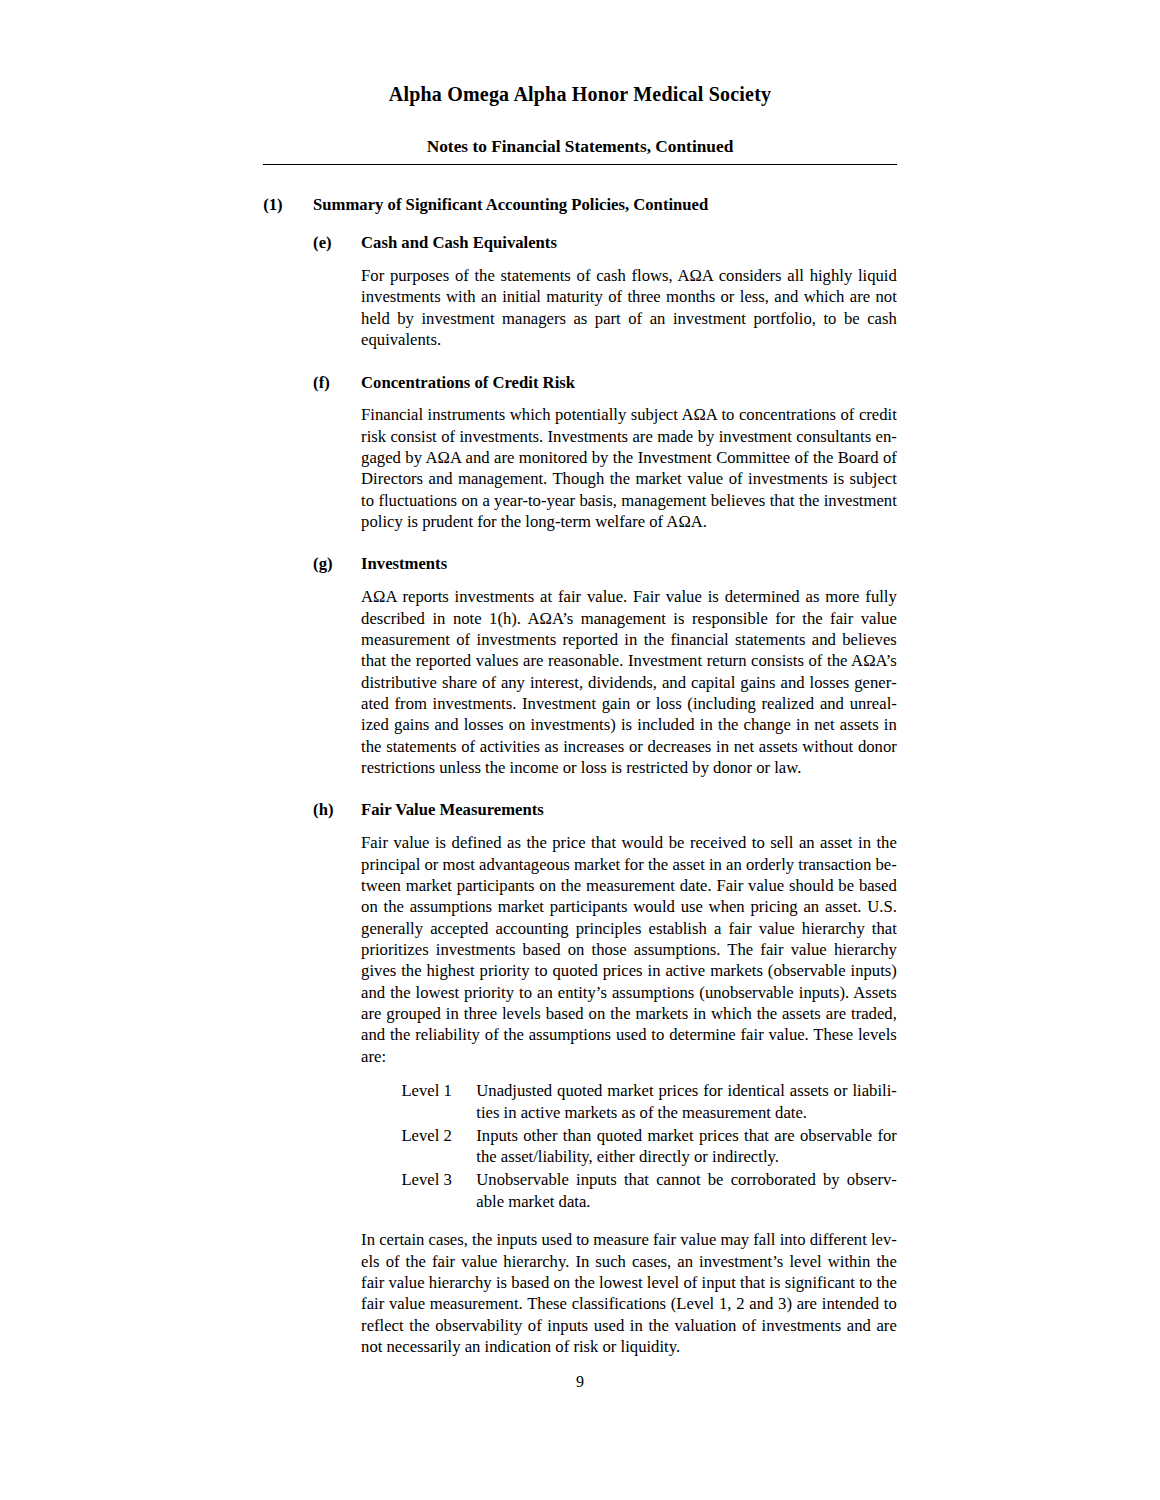Alpha Omega Alpha Honor Medical Society
Notes to Financial Statements, Continued
(1)
Summary of Significant Accounting Policies, Continued
(e)
Cash and Cash Equivalents
For purposes of the statements of cash flows, AΩA considers all highly liquid investments with an initial maturity of three months or less, and which are not held by investment managers as part of an investment portfolio, to be cash equivalents.
(f)
Concentrations of Credit Risk
Financial instruments which potentially subject AΩA to concentrations of credit risk consist of investments. Investments are made by investment consultants engaged by AΩA and are monitored by the Investment Committee of the Board of Directors and management. Though the market value of investments is subject to fluctuations on a year-to-year basis, management believes that the investment policy is prudent for the long-term welfare of AΩA.
(g)
Investments
AΩA reports investments at fair value. Fair value is determined as more fully described in note 1(h). AΩA’s management is responsible for the fair value measurement of investments reported in the financial statements and believes that the reported values are reasonable. Investment return consists of the AΩA’s distributive share of any interest, dividends, and capital gains and losses generated from investments. Investment gain or loss (including realized and unrealized gains and losses on investments) is included in the change in net assets in the statements of activities as increases or decreases in net assets without donor restrictions unless the income or loss is restricted by donor or law.
(h)
Fair Value Measurements
Fair value is defined as the price that would be received to sell an asset in the principal or most advantageous market for the asset in an orderly transaction between market participants on the measurement date. Fair value should be based on the assumptions market participants would use when pricing an asset. U.S. generally accepted accounting principles establish a fair value hierarchy that prioritizes investments based on those assumptions. The fair value hierarchy gives the highest priority to quoted prices in active markets (observable inputs) and the lowest priority to an entity’s assumptions (unobservable inputs). Assets are grouped in three levels based on the markets in which the assets are traded, and the reliability of the assumptions used to determine fair value. These levels are:
Level 1
Unadjusted quoted market prices for identical assets or liabilities in active markets as of the measurement date.
Level 2
Inputs other than quoted market prices that are observable for the asset/liability, either directly or indirectly.
Level 3
Unobservable inputs that cannot be corroborated by observable market data.
In certain cases, the inputs used to measure fair value may fall into different levels of the fair value hierarchy. In such cases, an investment’s level within the fair value hierarchy is based on the lowest level of input that is significant to the fair value measurement. These classifications (Level 1, 2 and 3) are intended to reflect the observability of inputs used in the valuation of investments and are not necessarily an indication of risk or liquidity.
9